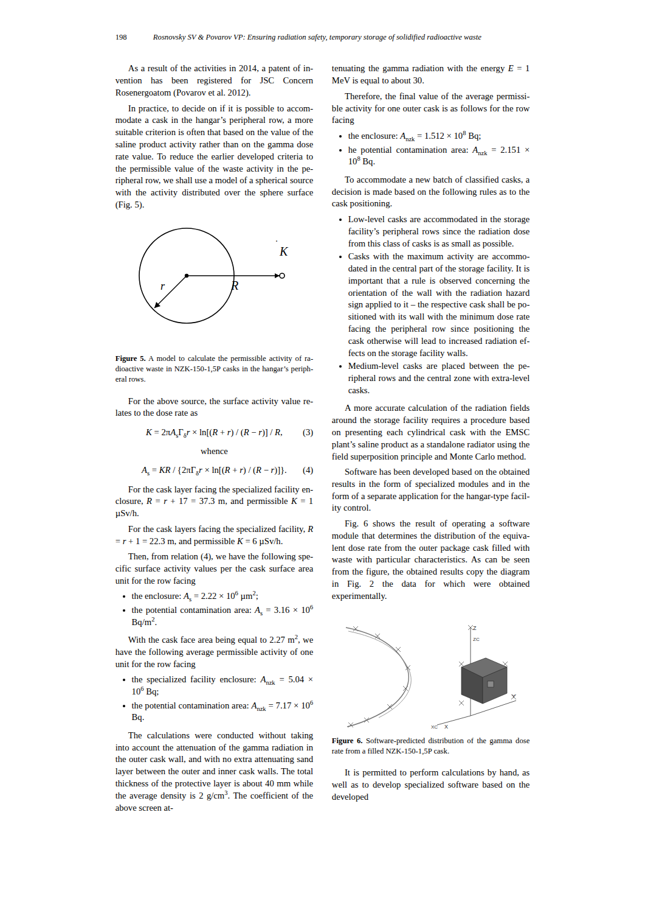198 Rosnovsky SV & Povarov VP: Ensuring radiation safety, temporary storage of solidified radioactive waste
As a result of the activities in 2014, a patent of invention has been registered for JSC Concern Rosenergoatom (Povarov et al. 2012).
In practice, to decide on if it is possible to accommodate a cask in the hangar’s peripheral row, a more suitable criterion is often that based on the value of the saline product activity rather than on the gamma dose rate value. To reduce the earlier developed criteria to the permissible value of the waste activity in the peripheral row, we shall use a model of a spherical source with the activity distributed over the sphere surface (Fig. 5).
K ̇ R r
Figure 5. A model to calculate the permissible activity of radioactive waste in NZK-150-1,5P casks in the hangar’s peripheral rows.
For the above source, the surface activity value relates to the dose rate as
K = 2πAsΓδr × ln[(R + r) / (R − r)] / R,(3)
whence
As = KR / {2πΓδr × ln[(R + r) / (R − r)]}.(4)
For the cask layer facing the specialized facility enclosure, R = r + 17 = 37.3 m, and permissible K = 1 µSv/h.
For the cask layers facing the specialized facility, R = r + 1 = 22.3 m, and permissible K = 6 µSv/h.
Then, from relation (4), we have the following specific surface activity values per the cask surface area unit for the row facing
the enclosure: As = 2.22 × 106 µm2;
the potential contamination area: As = 3.16 × 106 Bq/m2.
With the cask face area being equal to 2.27 m2, we have the following average permissible activity of one unit for the row facing
the specialized facility enclosure: Anzk = 5.04 × 106 Bq;
the potential contamination area: Anzk = 7.17 × 106 Bq.
The calculations were conducted without taking into account the attenuation of the gamma radiation in the outer cask wall, and with no extra attenuating sand layer between the outer and inner cask walls. The total thickness of the protective layer is about 40 mm while the average density is 2 g/cm3. The coefficient of the above screen at-
tenuating the gamma radiation with the energy E = 1 MeV is equal to about 30.
Therefore, the final value of the average permissible activity for one outer cask is as follows for the row facing
the enclosure: Anzk = 1.512 × 108 Bq;
he potential contamination area: Anzk = 2.151 × 108 Bq.
To accommodate a new batch of classified casks, a decision is made based on the following rules as to the cask positioning.
Low-level casks are accommodated in the storage facility’s peripheral rows since the radiation dose from this class of casks is as small as possible.
Casks with the maximum activity are accommodated in the central part of the storage facility. It is important that a rule is observed concerning the orientation of the wall with the radiation hazard sign applied to it – the respective cask shall be positioned with its wall with the minimum dose rate facing the peripheral row since positioning the cask otherwise will lead to increased radiation effects on the storage facility walls.
Medium-level casks are placed between the peripheral rows and the central zone with extra-level casks.
A more accurate calculation of the radiation fields around the storage facility requires a procedure based on presenting each cylindrical cask with the EMSC plant’s saline product as a standalone radiator using the field superposition principle and Monte Carlo method.
Software has been developed based on the obtained results in the form of specialized modules and in the form of a separate application for the hangar-type facility control.
Fig. 6 shows the result of operating a software module that determines the distribution of the equivalent dose rate from the outer package cask filled with waste with particular characteristics. As can be seen from the figure, the obtained results copy the diagram in Fig. 2 the data for which were obtained experimentally.
Z ZC Y XC X
Figure 6. Software-predicted distribution of the gamma dose rate from a filled NZK-150-1,5P cask.
It is permitted to perform calculations by hand, as well as to develop specialized software based on the developed